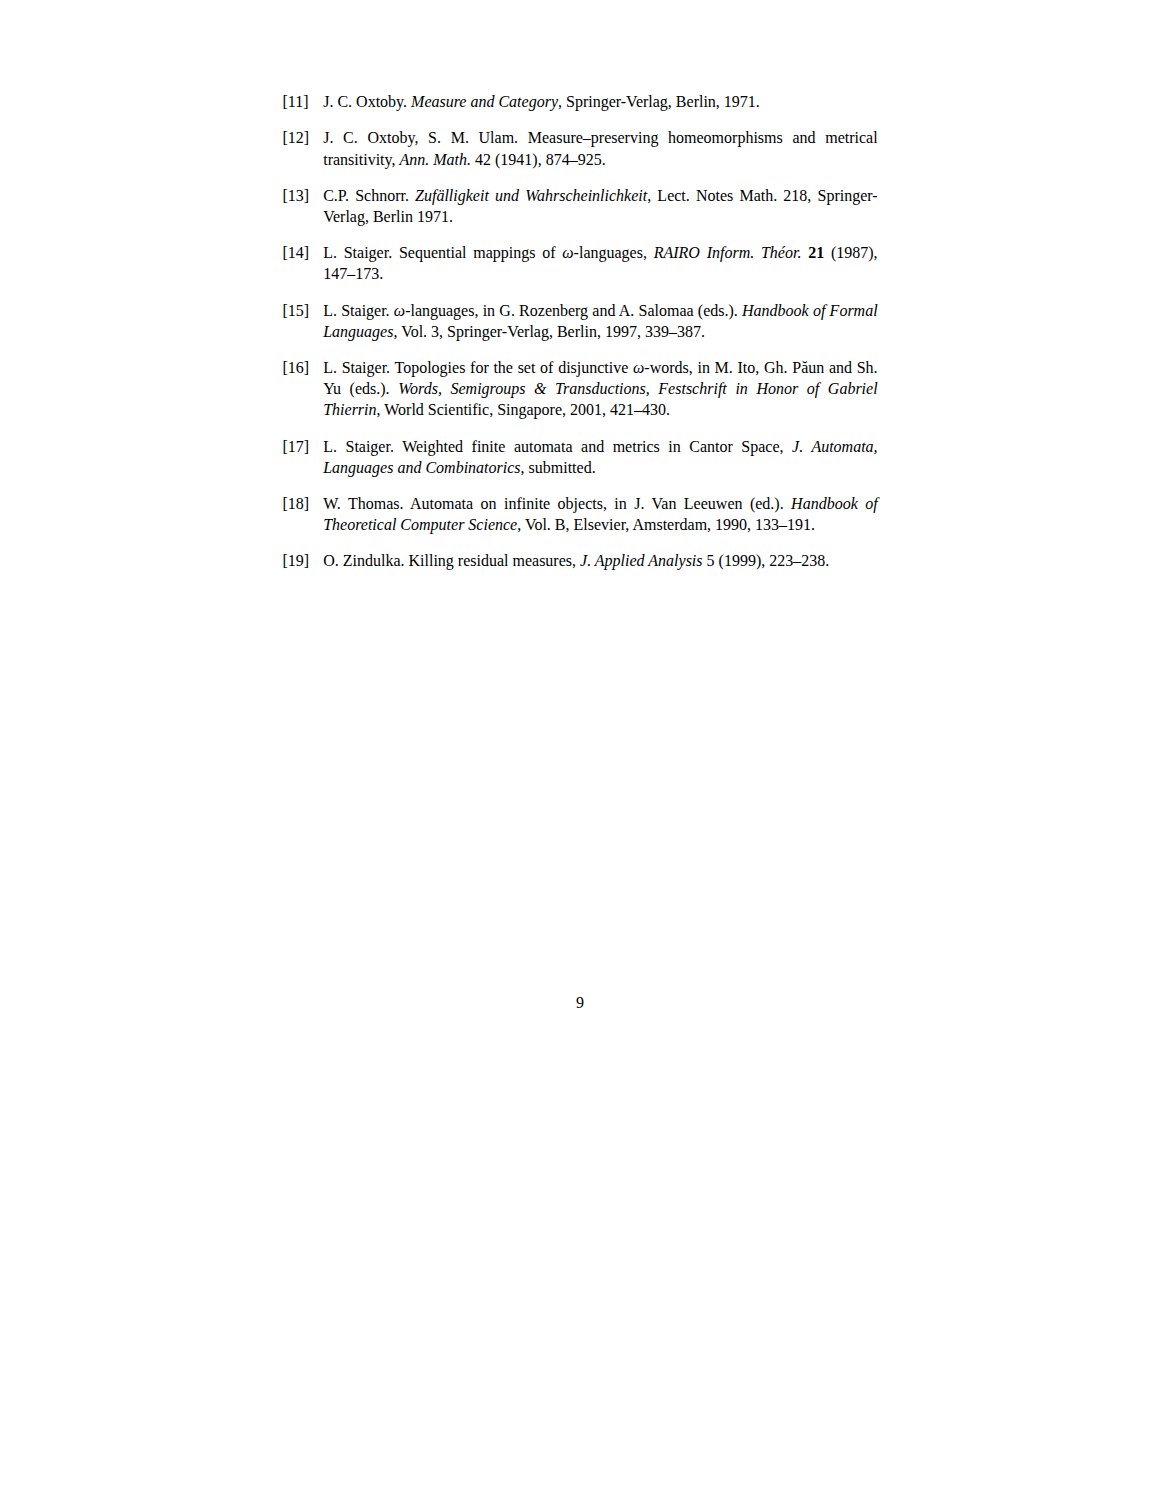[11] J. C. Oxtoby. Measure and Category, Springer-Verlag, Berlin, 1971.
[12] J. C. Oxtoby, S. M. Ulam. Measure–preserving homeomorphisms and metrical transitivity, Ann. Math. 42 (1941), 874–925.
[13] C.P. Schnorr. Zufälligkeit und Wahrscheinlichkeit, Lect. Notes Math. 218, Springer-Verlag, Berlin 1971.
[14] L. Staiger. Sequential mappings of ω-languages, RAIRO Inform. Théor. 21 (1987), 147–173.
[15] L. Staiger. ω-languages, in G. Rozenberg and A. Salomaa (eds.). Handbook of Formal Languages, Vol. 3, Springer-Verlag, Berlin, 1997, 339–387.
[16] L. Staiger. Topologies for the set of disjunctive ω-words, in M. Ito, Gh. Păun and Sh. Yu (eds.). Words, Semigroups & Transductions, Festschrift in Honor of Gabriel Thierrin, World Scientific, Singapore, 2001, 421–430.
[17] L. Staiger. Weighted finite automata and metrics in Cantor Space, J. Automata, Languages and Combinatorics, submitted.
[18] W. Thomas. Automata on infinite objects, in J. Van Leeuwen (ed.). Handbook of Theoretical Computer Science, Vol. B, Elsevier, Amsterdam, 1990, 133–191.
[19] O. Zindulka. Killing residual measures, J. Applied Analysis 5 (1999), 223–238.
9